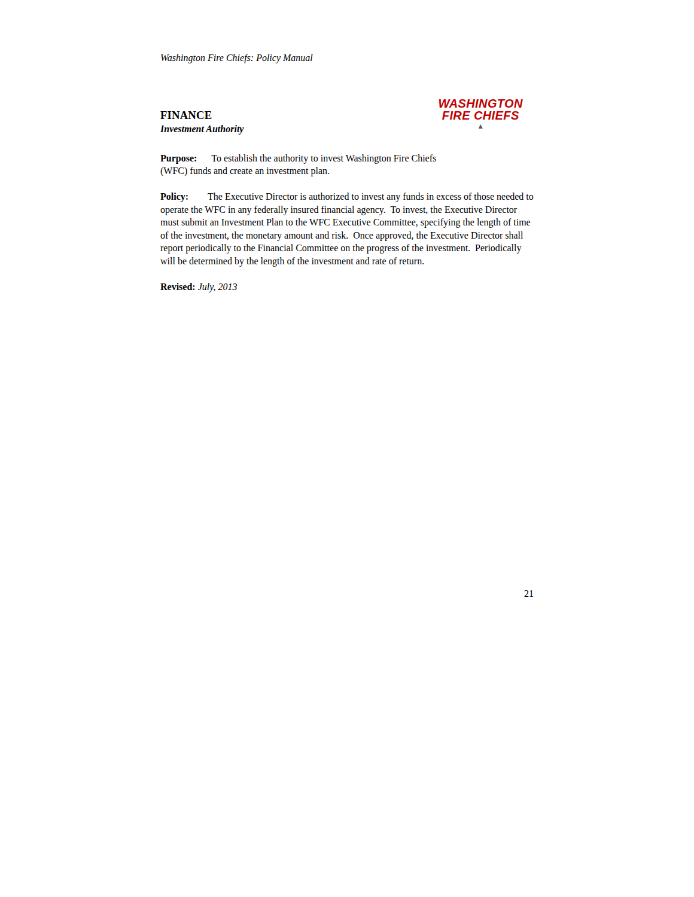Washington Fire Chiefs: Policy Manual
WASHINGTON FIRE CHIEFS ▲
FINANCE
Investment Authority
Purpose: To establish the authority to invest Washington Fire Chiefs (WFC) funds and create an investment plan.
Policy: The Executive Director is authorized to invest any funds in excess of those needed to operate the WFC in any federally insured financial agency. To invest, the Executive Director must submit an Investment Plan to the WFC Executive Committee, specifying the length of time of the investment, the monetary amount and risk. Once approved, the Executive Director shall report periodically to the Financial Committee on the progress of the investment. Periodically will be determined by the length of the investment and rate of return.
Revised: July, 2013
21